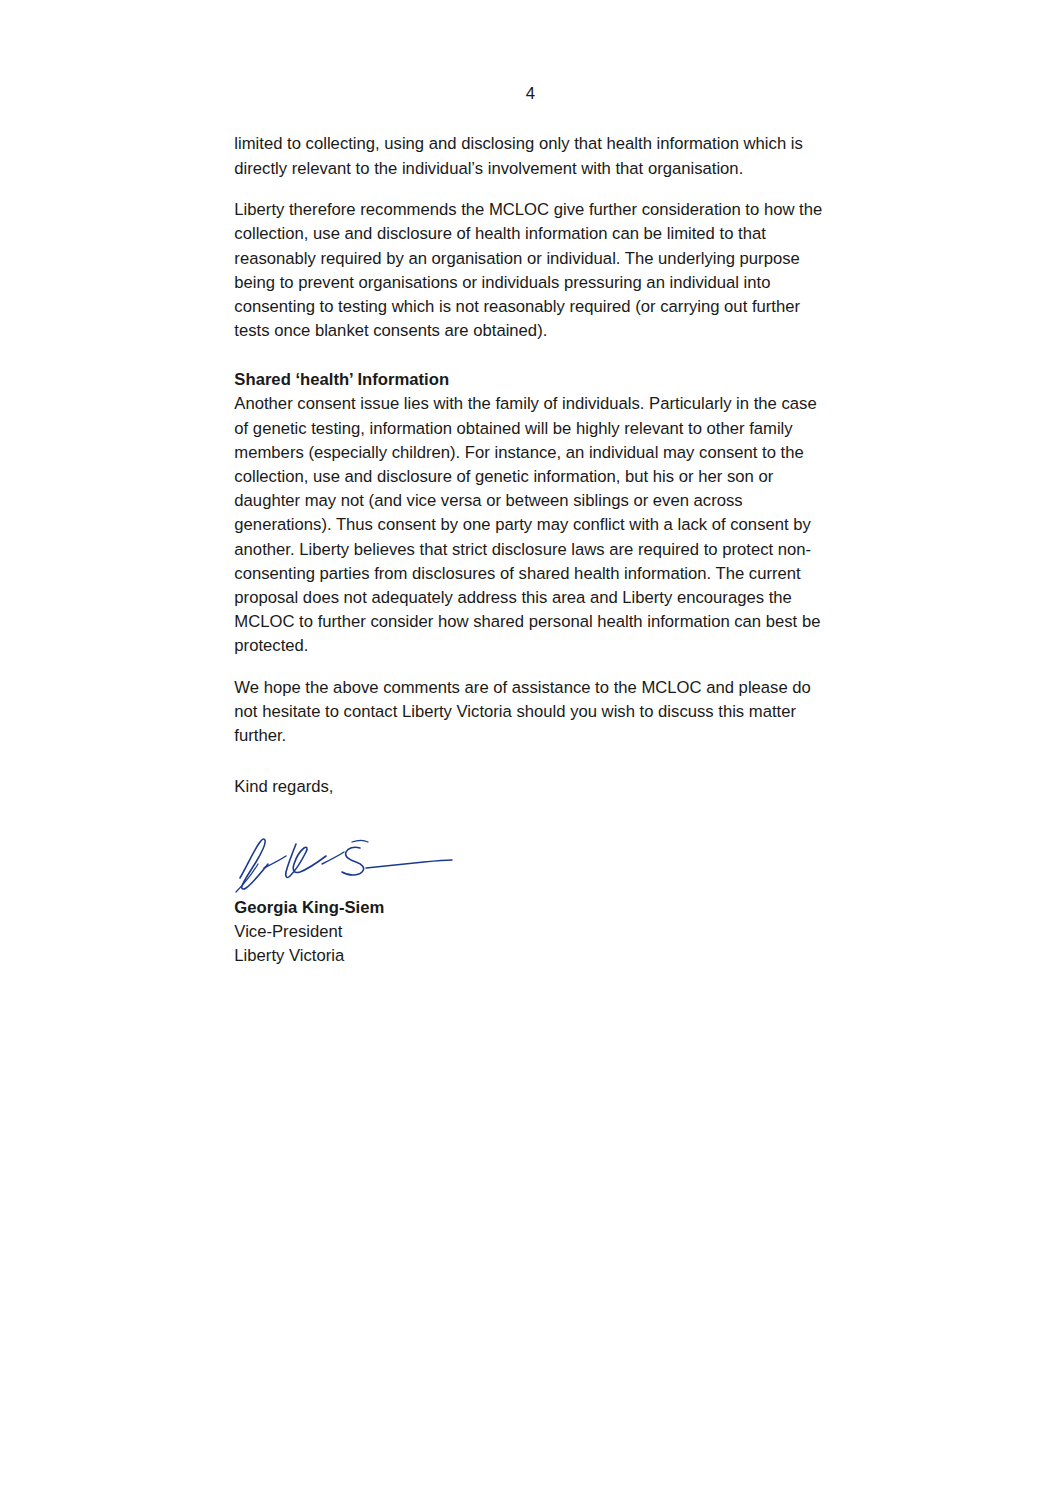4
limited to collecting, using and disclosing only that health information which is directly relevant to the individual’s involvement with that organisation.
Liberty therefore recommends the MCLOC give further consideration to how the collection, use and disclosure of health information can be limited to that reasonably required by an organisation or individual. The underlying purpose being to prevent organisations or individuals pressuring an individual into consenting to testing which is not reasonably required (or carrying out further tests once blanket consents are obtained).
Shared ‘health’ Information
Another consent issue lies with the family of individuals. Particularly in the case of genetic testing, information obtained will be highly relevant to other family members (especially children). For instance, an individual may consent to the collection, use and disclosure of genetic information, but his or her son or daughter may not (and vice versa or between siblings or even across generations). Thus consent by one party may conflict with a lack of consent by another. Liberty believes that strict disclosure laws are required to protect non-consenting parties from disclosures of shared health information. The current proposal does not adequately address this area and Liberty encourages the MCLOC to further consider how shared personal health information can best be protected.
We hope the above comments are of assistance to the MCLOC and please do not hesitate to contact Liberty Victoria should you wish to discuss this matter further.
Kind regards,
Georgia King-Siem
Vice-President
Liberty Victoria